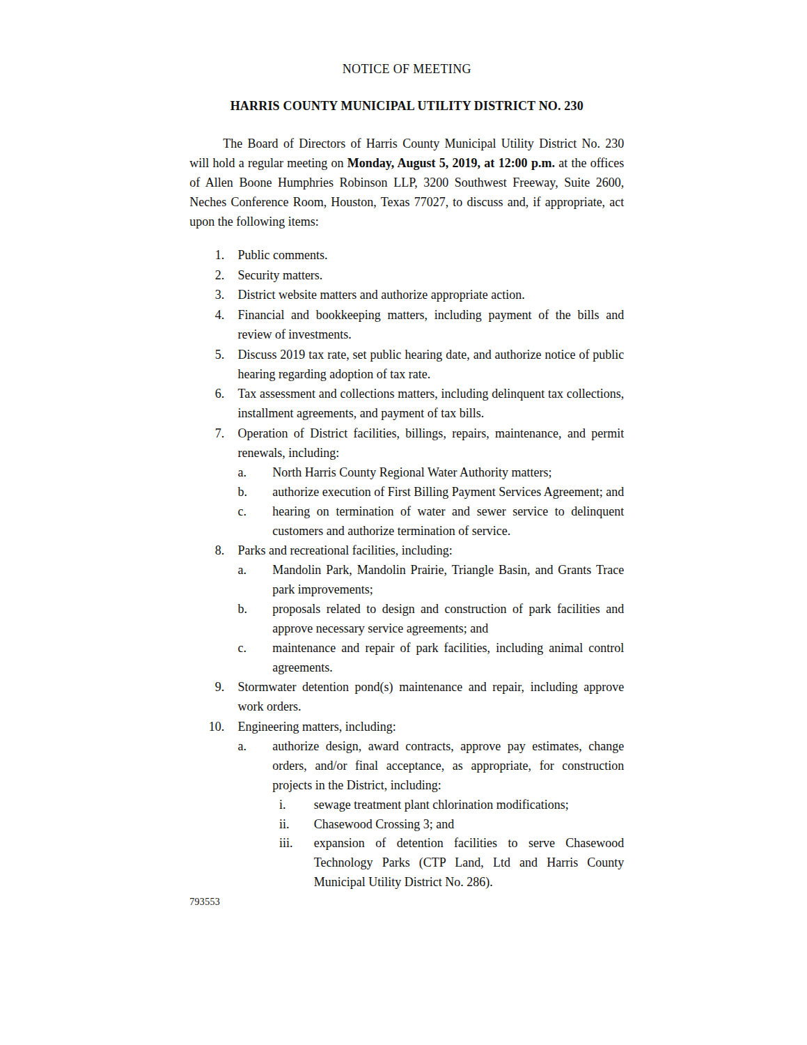NOTICE OF MEETING
HARRIS COUNTY MUNICIPAL UTILITY DISTRICT NO. 230
The Board of Directors of Harris County Municipal Utility District No. 230 will hold a regular meeting on Monday, August 5, 2019, at 12:00 p.m. at the offices of Allen Boone Humphries Robinson LLP, 3200 Southwest Freeway, Suite 2600, Neches Conference Room, Houston, Texas 77027, to discuss and, if appropriate, act upon the following items:
1. Public comments.
2. Security matters.
3. District website matters and authorize appropriate action.
4. Financial and bookkeeping matters, including payment of the bills and review of investments.
5. Discuss 2019 tax rate, set public hearing date, and authorize notice of public hearing regarding adoption of tax rate.
6. Tax assessment and collections matters, including delinquent tax collections, installment agreements, and payment of tax bills.
7. Operation of District facilities, billings, repairs, maintenance, and permit renewals, including:
a. North Harris County Regional Water Authority matters;
b. authorize execution of First Billing Payment Services Agreement; and
c. hearing on termination of water and sewer service to delinquent customers and authorize termination of service.
8. Parks and recreational facilities, including:
a. Mandolin Park, Mandolin Prairie, Triangle Basin, and Grants Trace park improvements;
b. proposals related to design and construction of park facilities and approve necessary service agreements; and
c. maintenance and repair of park facilities, including animal control agreements.
9. Stormwater detention pond(s) maintenance and repair, including approve work orders.
10. Engineering matters, including:
a. authorize design, award contracts, approve pay estimates, change orders, and/or final acceptance, as appropriate, for construction projects in the District, including:
i. sewage treatment plant chlorination modifications;
ii. Chasewood Crossing 3; and
iii. expansion of detention facilities to serve Chasewood Technology Parks (CTP Land, Ltd and Harris County Municipal Utility District No. 286).
793553